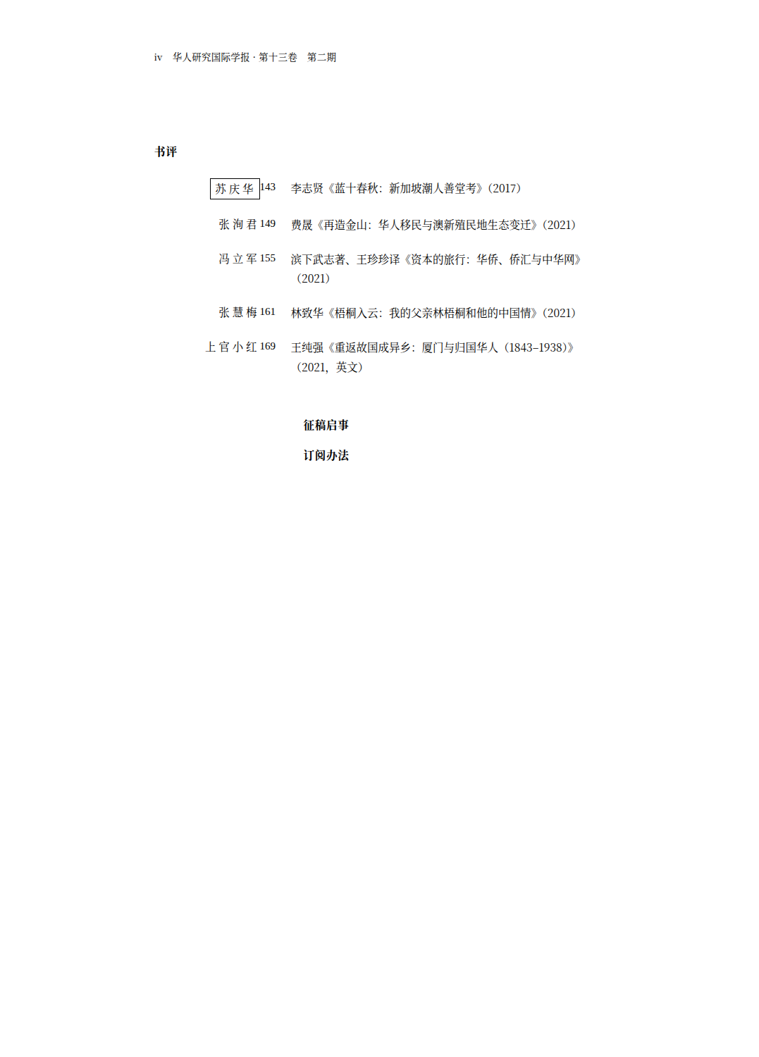iv华人研究国际学报 · 第十三卷　第二期
书评
| 苏庆华 | 143 | 李志贤《蓝十春秋：新加坡潮人善堂考》（2017） |
| 张洵君 | 149 | 费晟《再造金山：华人移民与澳新殖民地生态变迁》（2021） |
| 冯立军 | 155 | 滨下武志著、王珍珍译《资本的旅行：华侨、侨汇与中华网》（2021） |
| 张慧梅 | 161 | 林致华《梧桐入云：我的父亲林梧桐和他的中国情》（2021） |
| 上官小红 | 169 | 王纯强《重返故国成异乡：厦门与归国华人（1843–1938）》（2021，英文） |
征稿启事
订阅办法